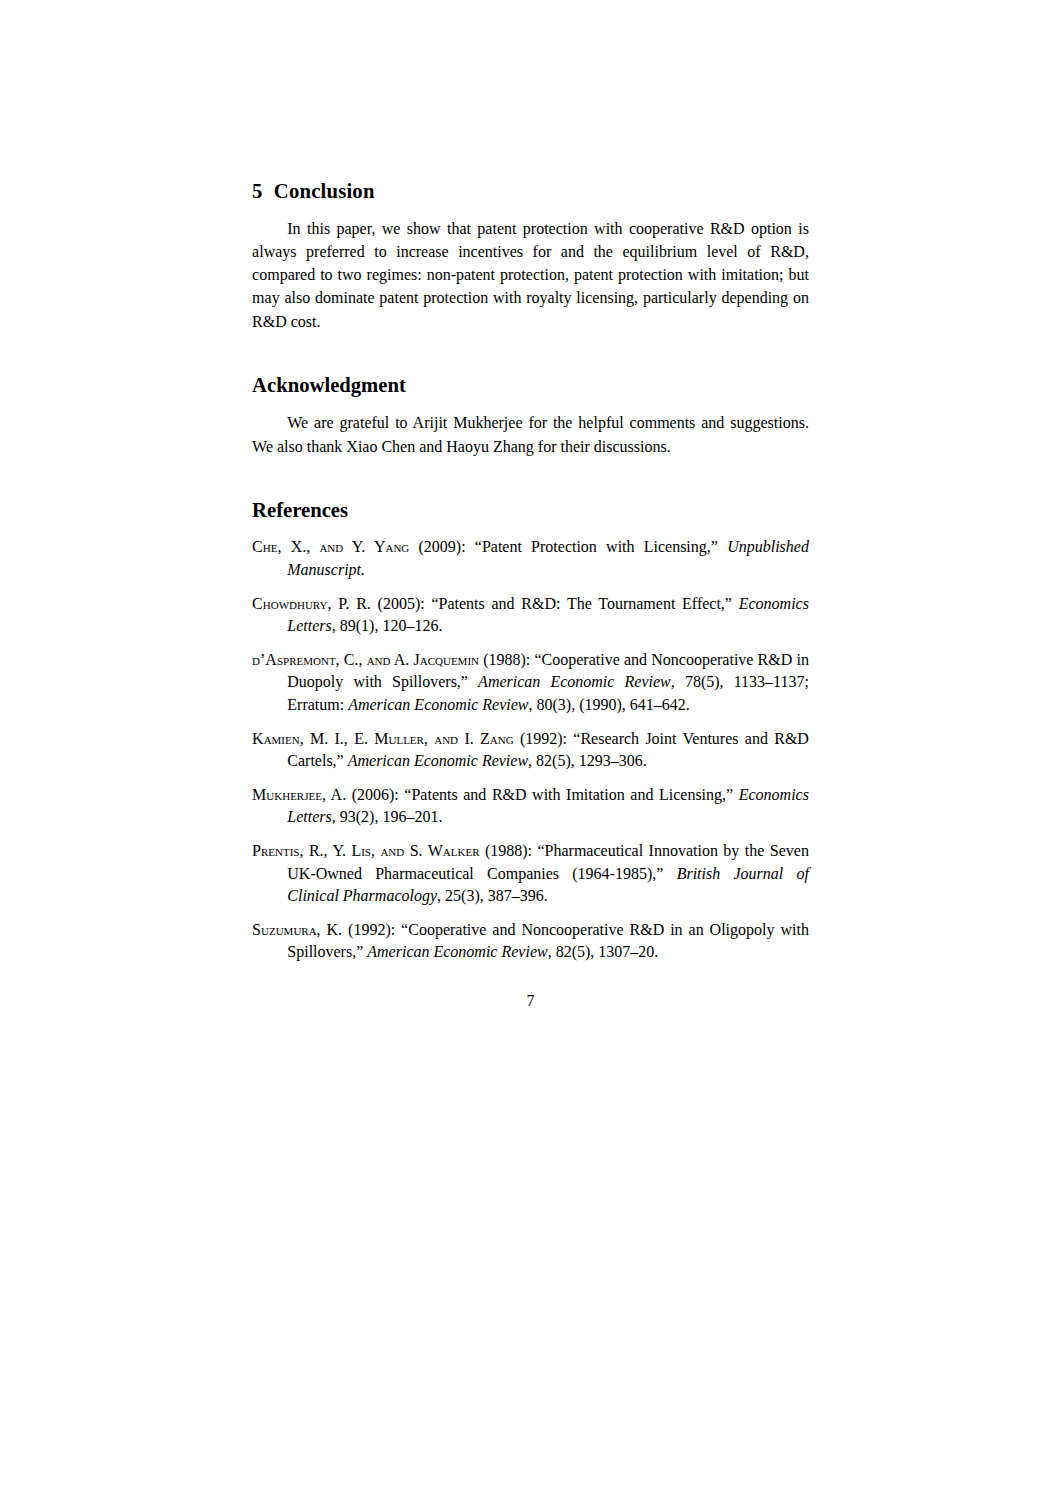5 Conclusion
In this paper, we show that patent protection with cooperative R&D option is always preferred to increase incentives for and the equilibrium level of R&D, compared to two regimes: non-patent protection, patent protection with imitation; but may also dominate patent protection with royalty licensing, particularly depending on R&D cost.
Acknowledgment
We are grateful to Arijit Mukherjee for the helpful comments and suggestions. We also thank Xiao Chen and Haoyu Zhang for their discussions.
References
Che, X., and Y. Yang (2009): “Patent Protection with Licensing,” Unpublished Manuscript.
Chowdhury, P. R. (2005): “Patents and R&D: The Tournament Effect,” Economics Letters, 89(1), 120–126.
d’Aspremont, C., and A. Jacquemin (1988): “Cooperative and Noncooperative R&D in Duopoly with Spillovers,” American Economic Review, 78(5), 1133–1137; Erratum: American Economic Review, 80(3), (1990), 641–642.
Kamien, M. I., E. Muller, and I. Zang (1992): “Research Joint Ventures and R&D Cartels,” American Economic Review, 82(5), 1293–306.
Mukherjee, A. (2006): “Patents and R&D with Imitation and Licensing,” Economics Letters, 93(2), 196–201.
Prentis, R., Y. Lis, and S. Walker (1988): “Pharmaceutical Innovation by the Seven UK-Owned Pharmaceutical Companies (1964-1985),” British Journal of Clinical Pharmacology, 25(3), 387–396.
Suzumura, K. (1992): “Cooperative and Noncooperative R&D in an Oligopoly with Spillovers,” American Economic Review, 82(5), 1307–20.
7